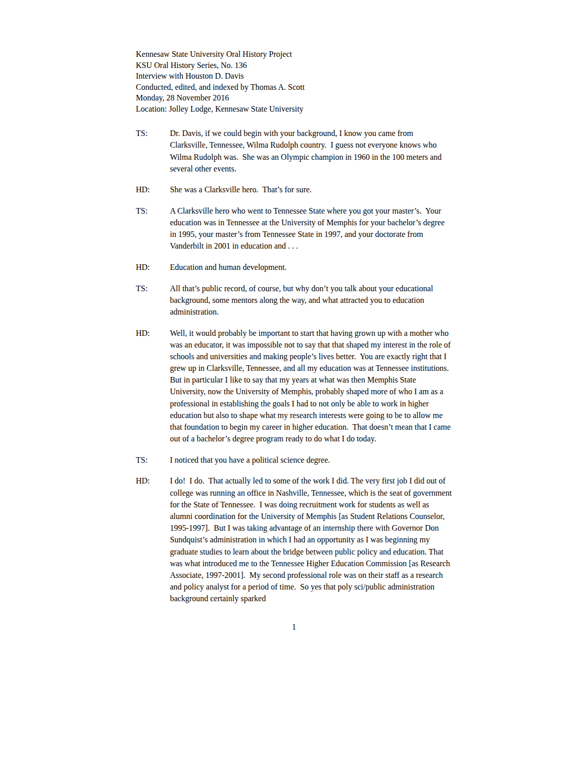Kennesaw State University Oral History Project
KSU Oral History Series, No. 136
Interview with Houston D. Davis
Conducted, edited, and indexed by Thomas A. Scott
Monday, 28 November 2016
Location: Jolley Lodge, Kennesaw State University
TS:
Dr. Davis, if we could begin with your background, I know you came from Clarksville, Tennessee, Wilma Rudolph country. I guess not everyone knows who Wilma Rudolph was. She was an Olympic champion in 1960 in the 100 meters and several other events.
HD:
She was a Clarksville hero. That’s for sure.
TS:
A Clarksville hero who went to Tennessee State where you got your master’s. Your education was in Tennessee at the University of Memphis for your bachelor’s degree in 1995, your master’s from Tennessee State in 1997, and your doctorate from Vanderbilt in 2001 in education and . . .
HD:
Education and human development.
TS:
All that’s public record, of course, but why don’t you talk about your educational background, some mentors along the way, and what attracted you to education administration.
HD:
Well, it would probably be important to start that having grown up with a mother who was an educator, it was impossible not to say that that shaped my interest in the role of schools and universities and making people’s lives better. You are exactly right that I grew up in Clarksville, Tennessee, and all my education was at Tennessee institutions. But in particular I like to say that my years at what was then Memphis State University, now the University of Memphis, probably shaped more of who I am as a professional in establishing the goals I had to not only be able to work in higher education but also to shape what my research interests were going to be to allow me that foundation to begin my career in higher education. That doesn’t mean that I came out of a bachelor’s degree program ready to do what I do today.
TS:
I noticed that you have a political science degree.
HD:
I do! I do. That actually led to some of the work I did. The very first job I did out of college was running an office in Nashville, Tennessee, which is the seat of government for the State of Tennessee. I was doing recruitment work for students as well as alumni coordination for the University of Memphis [as Student Relations Counselor, 1995-1997]. But I was taking advantage of an internship there with Governor Don Sundquist’s administration in which I had an opportunity as I was beginning my graduate studies to learn about the bridge between public policy and education. That was what introduced me to the Tennessee Higher Education Commission [as Research Associate, 1997-2001]. My second professional role was on their staff as a research and policy analyst for a period of time. So yes that poly sci/public administration background certainly sparked
1